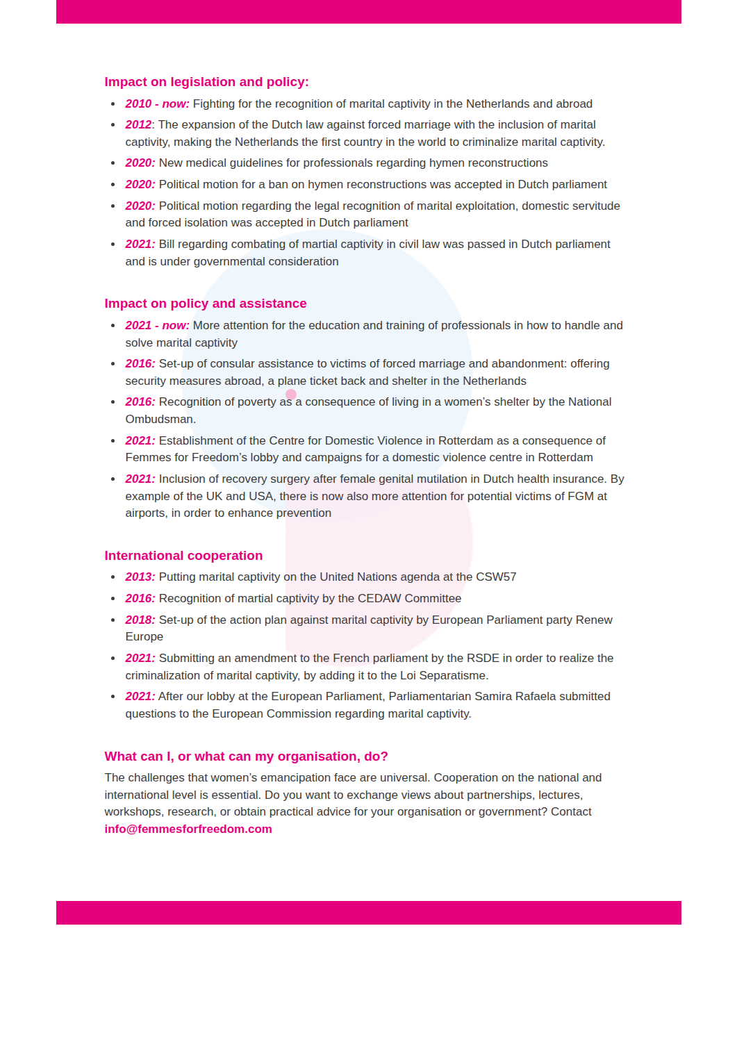Impact on legislation and policy:
2010 - now: Fighting for the recognition of marital captivity in the Netherlands and abroad
2012: The expansion of the Dutch law against forced marriage with the inclusion of marital captivity, making the Netherlands the first country in the world to criminalize marital captivity.
2020: New medical guidelines for professionals regarding hymen reconstructions
2020: Political motion for a ban on hymen reconstructions was accepted in Dutch parliament
2020: Political motion regarding the legal recognition of marital exploitation, domestic servitude and forced isolation was accepted in Dutch parliament
2021: Bill regarding combating of martial captivity in civil law was passed in Dutch parliament and is under governmental consideration
Impact on policy and assistance
2021 - now: More attention for the education and training of professionals in how to handle and solve marital captivity
2016: Set-up of consular assistance to victims of forced marriage and abandonment: offering security measures abroad, a plane ticket back and shelter in the Netherlands
2016: Recognition of poverty as a consequence of living in a women’s shelter by the National Ombudsman.
2021: Establishment of the Centre for Domestic Violence in Rotterdam as a consequence of Femmes for Freedom’s lobby and campaigns for a domestic violence centre in Rotterdam
2021: Inclusion of recovery surgery after female genital mutilation in Dutch health insurance. By example of the UK and USA, there is now also more attention for potential victims of FGM at airports, in order to enhance prevention
International cooperation
2013: Putting marital captivity on the United Nations agenda at the CSW57
2016: Recognition of martial captivity by the CEDAW Committee
2018: Set-up of the action plan against marital captivity by European Parliament party Renew Europe
2021: Submitting an amendment to the French parliament by the RSDE in order to realize the criminalization of marital captivity, by adding it to the Loi Separatisme.
2021: After our lobby at the European Parliament, Parliamentarian Samira Rafaela submitted questions to the European Commission regarding marital captivity.
What can I, or what can my organisation, do?
The challenges that women’s emancipation face are universal. Cooperation on the national and international level is essential. Do you want to exchange views about partnerships, lectures, workshops, research, or obtain practical advice for your organisation or government? Contact info@femmesforfreedom.com